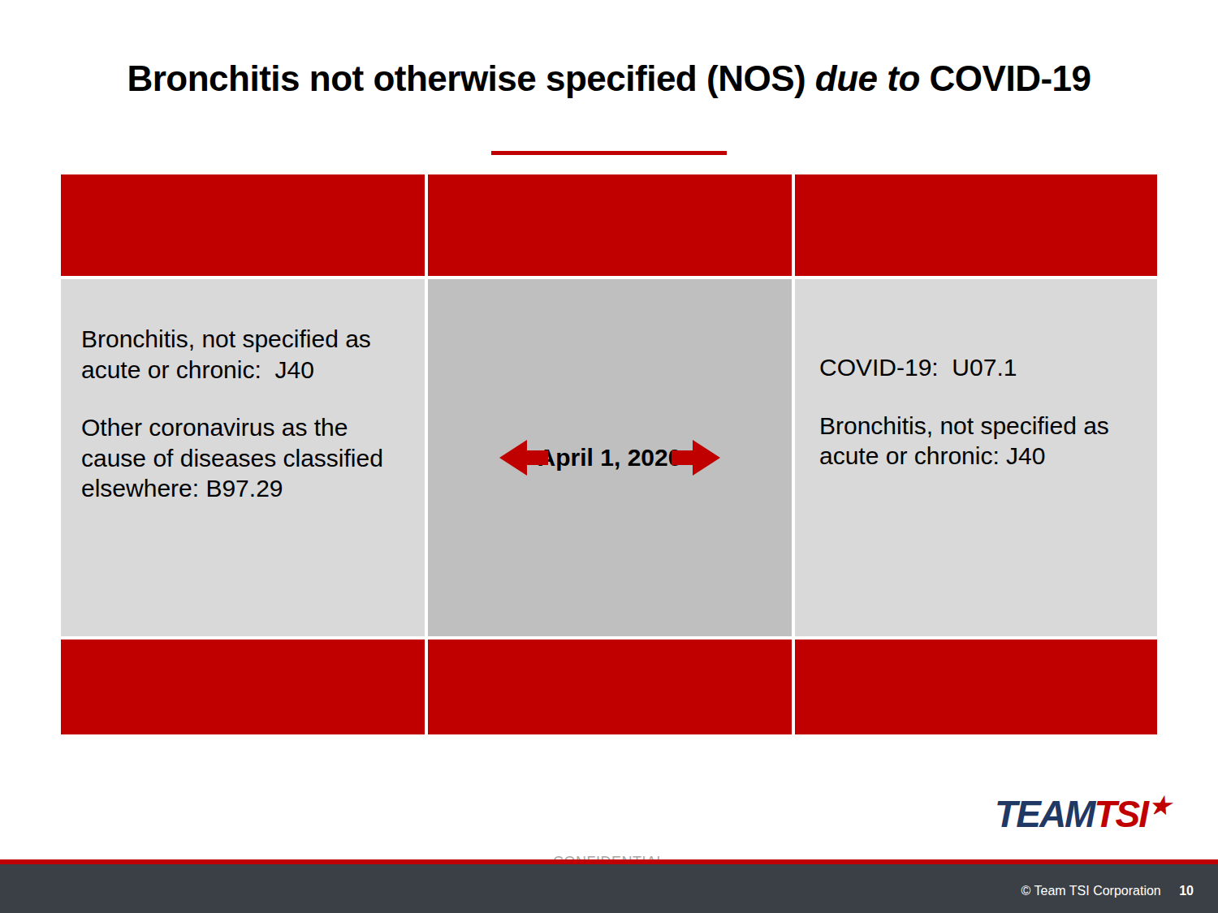Bronchitis not otherwise specified (NOS) due to COVID-19
Bronchitis, not specified as acute or chronic: J40
Other coronavirus as the cause of diseases classified elsewhere: B97.29
April 1, 2020
COVID-19: U07.1
Bronchitis, not specified as acute or chronic: J40
TEAM TSI★
CONFIDENTIAL
© Team TSI Corporation 10